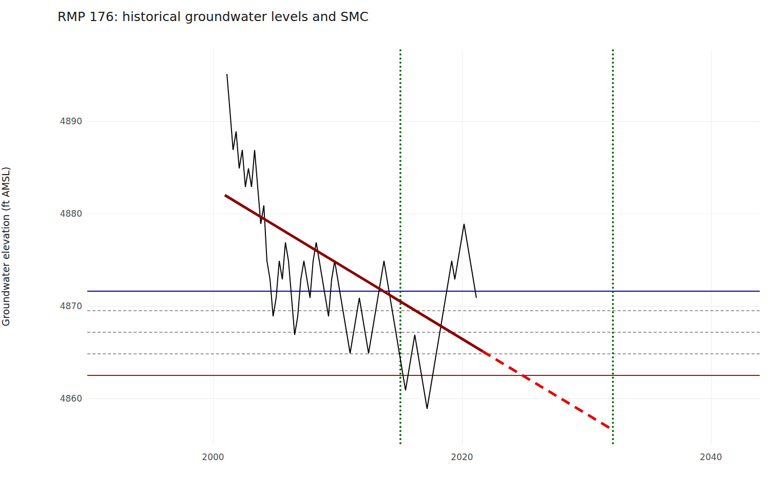RMP 176: historical groundwater levels and SMC
Groundwater elevation (ft AMSL)
4890
4880
4870
4860
2000
2020
2040